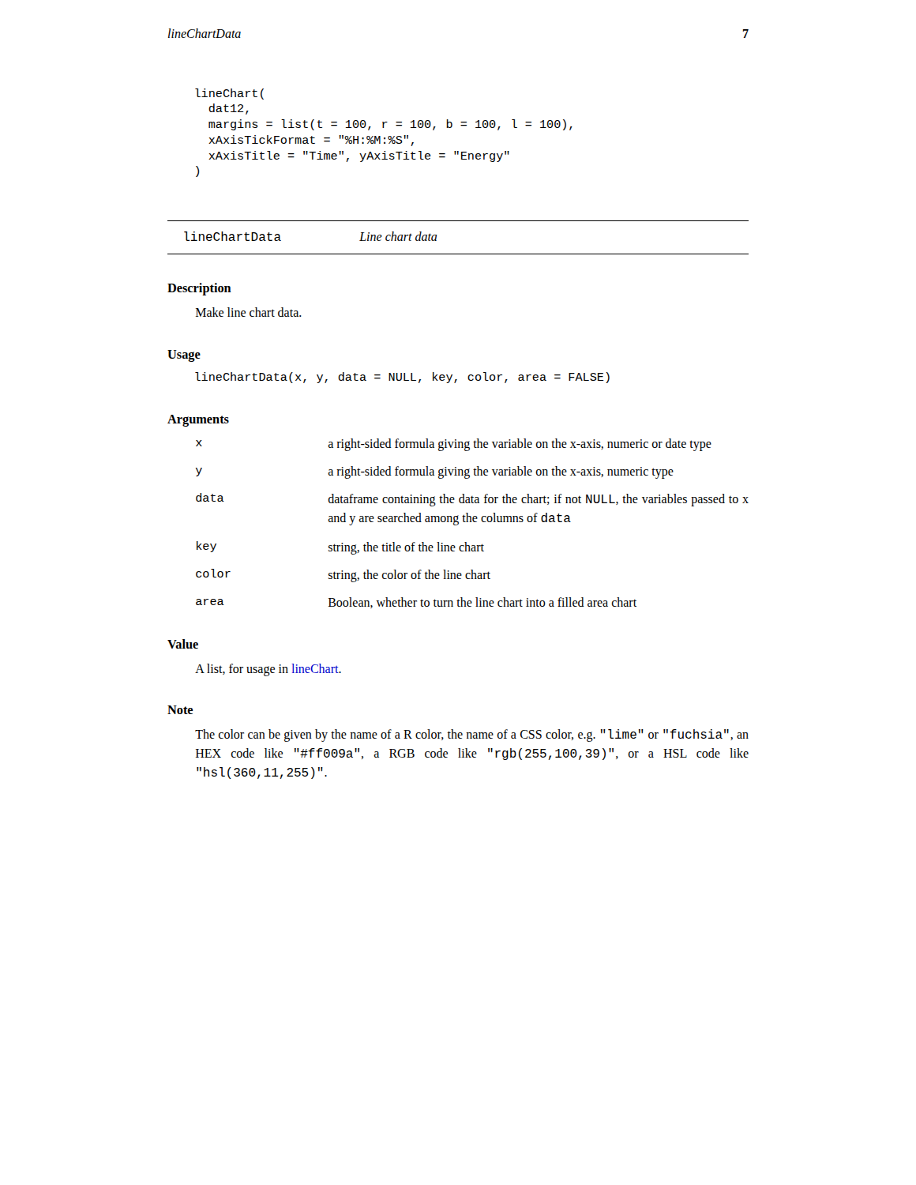lineChartData 7
lineChart(
  dat12,
  margins = list(t = 100, r = 100, b = 100, l = 100),
  xAxisTickFormat = "%H:%M:%S",
  xAxisTitle = "Time", yAxisTitle = "Energy"
)
lineChartData Line chart data
Description
Make line chart data.
Usage
lineChartData(x, y, data = NULL, key, color, area = FALSE)
Arguments
x
a right-sided formula giving the variable on the x-axis, numeric or date type
y
a right-sided formula giving the variable on the x-axis, numeric type
data
dataframe containing the data for the chart; if not NULL, the variables passed to x and y are searched among the columns of data
key
string, the title of the line chart
color
string, the color of the line chart
area
Boolean, whether to turn the line chart into a filled area chart
Value
A list, for usage in lineChart.
Note
The color can be given by the name of a R color, the name of a CSS color, e.g. "lime" or "fuchsia", an HEX code like "#ff009a", a RGB code like "rgb(255,100,39)", or a HSL code like "hsl(360,11,255)".